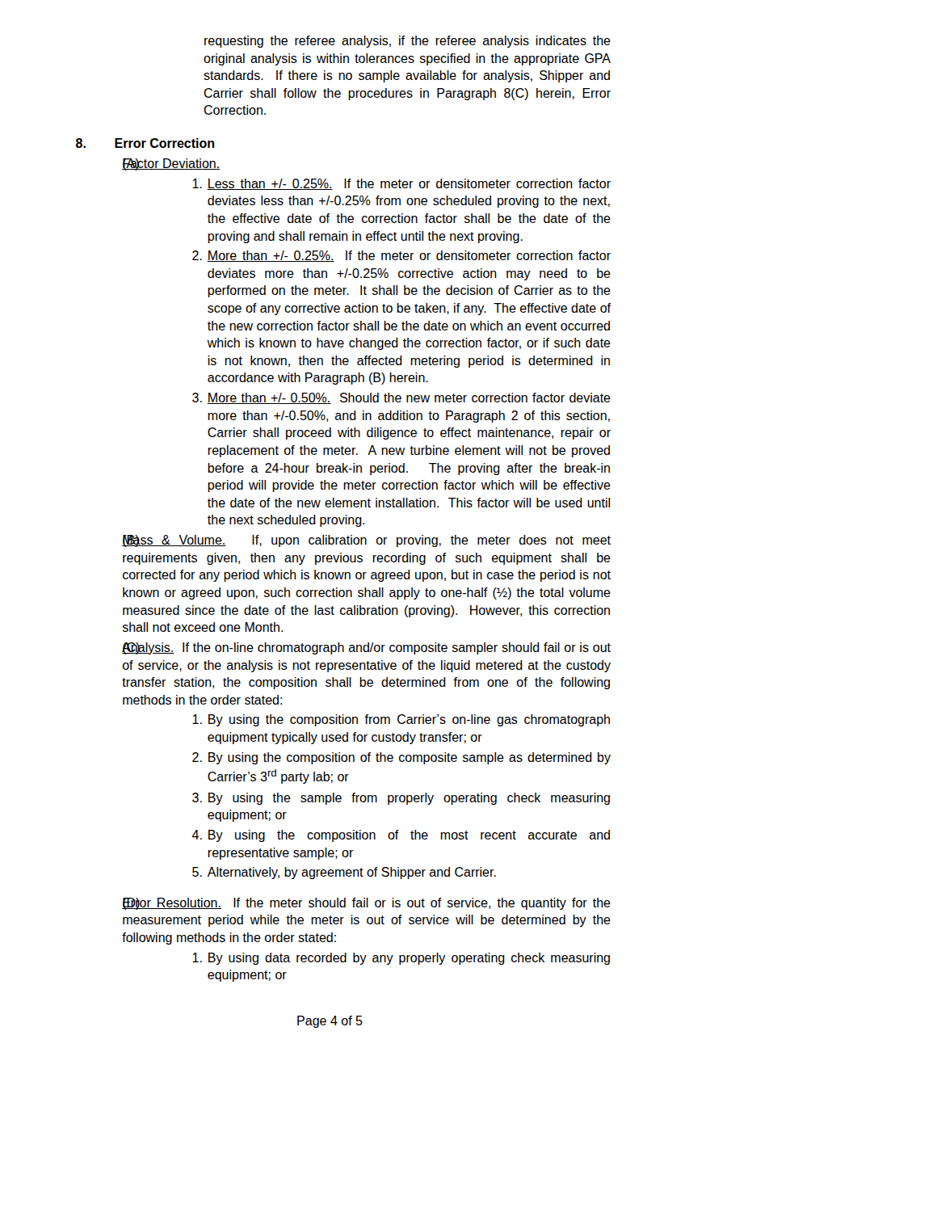requesting the referee analysis, if the referee analysis indicates the original analysis is within tolerances specified in the appropriate GPA standards. If there is no sample available for analysis, Shipper and Carrier shall follow the procedures in Paragraph 8(C) herein, Error Correction.
8.
Error Correction
(A)
Factor Deviation.
1.
Less than +/- 0.25%. If the meter or densitometer correction factor deviates less than +/-0.25% from one scheduled proving to the next, the effective date of the correction factor shall be the date of the proving and shall remain in effect until the next proving.
2.
More than +/- 0.25%. If the meter or densitometer correction factor deviates more than +/-0.25% corrective action may need to be performed on the meter. It shall be the decision of Carrier as to the scope of any corrective action to be taken, if any. The effective date of the new correction factor shall be the date on which an event occurred which is known to have changed the correction factor, or if such date is not known, then the affected metering period is determined in accordance with Paragraph (B) herein.
3.
More than +/- 0.50%. Should the new meter correction factor deviate more than +/-0.50%, and in addition to Paragraph 2 of this section, Carrier shall proceed with diligence to effect maintenance, repair or replacement of the meter. A new turbine element will not be proved before a 24-hour break-in period. The proving after the break-in period will provide the meter correction factor which will be effective the date of the new element installation. This factor will be used until the next scheduled proving.
(B)
Mass & Volume. If, upon calibration or proving, the meter does not meet requirements given, then any previous recording of such equipment shall be corrected for any period which is known or agreed upon, but in case the period is not known or agreed upon, such correction shall apply to one-half (½) the total volume measured since the date of the last calibration (proving). However, this correction shall not exceed one Month.
(C)
Analysis. If the on-line chromatograph and/or composite sampler should fail or is out of service, or the analysis is not representative of the liquid metered at the custody transfer station, the composition shall be determined from one of the following methods in the order stated:
1.
By using the composition from Carrier’s on-line gas chromatograph equipment typically used for custody transfer; or
2.
By using the composition of the composite sample as determined by Carrier’s 3rd party lab; or
3.
By using the sample from properly operating check measuring equipment; or
4.
By using the composition of the most recent accurate and representative sample; or
5.
Alternatively, by agreement of Shipper and Carrier.
(D)
Error Resolution. If the meter should fail or is out of service, the quantity for the measurement period while the meter is out of service will be determined by the following methods in the order stated:
1.
By using data recorded by any properly operating check measuring equipment; or
Page 4 of 5